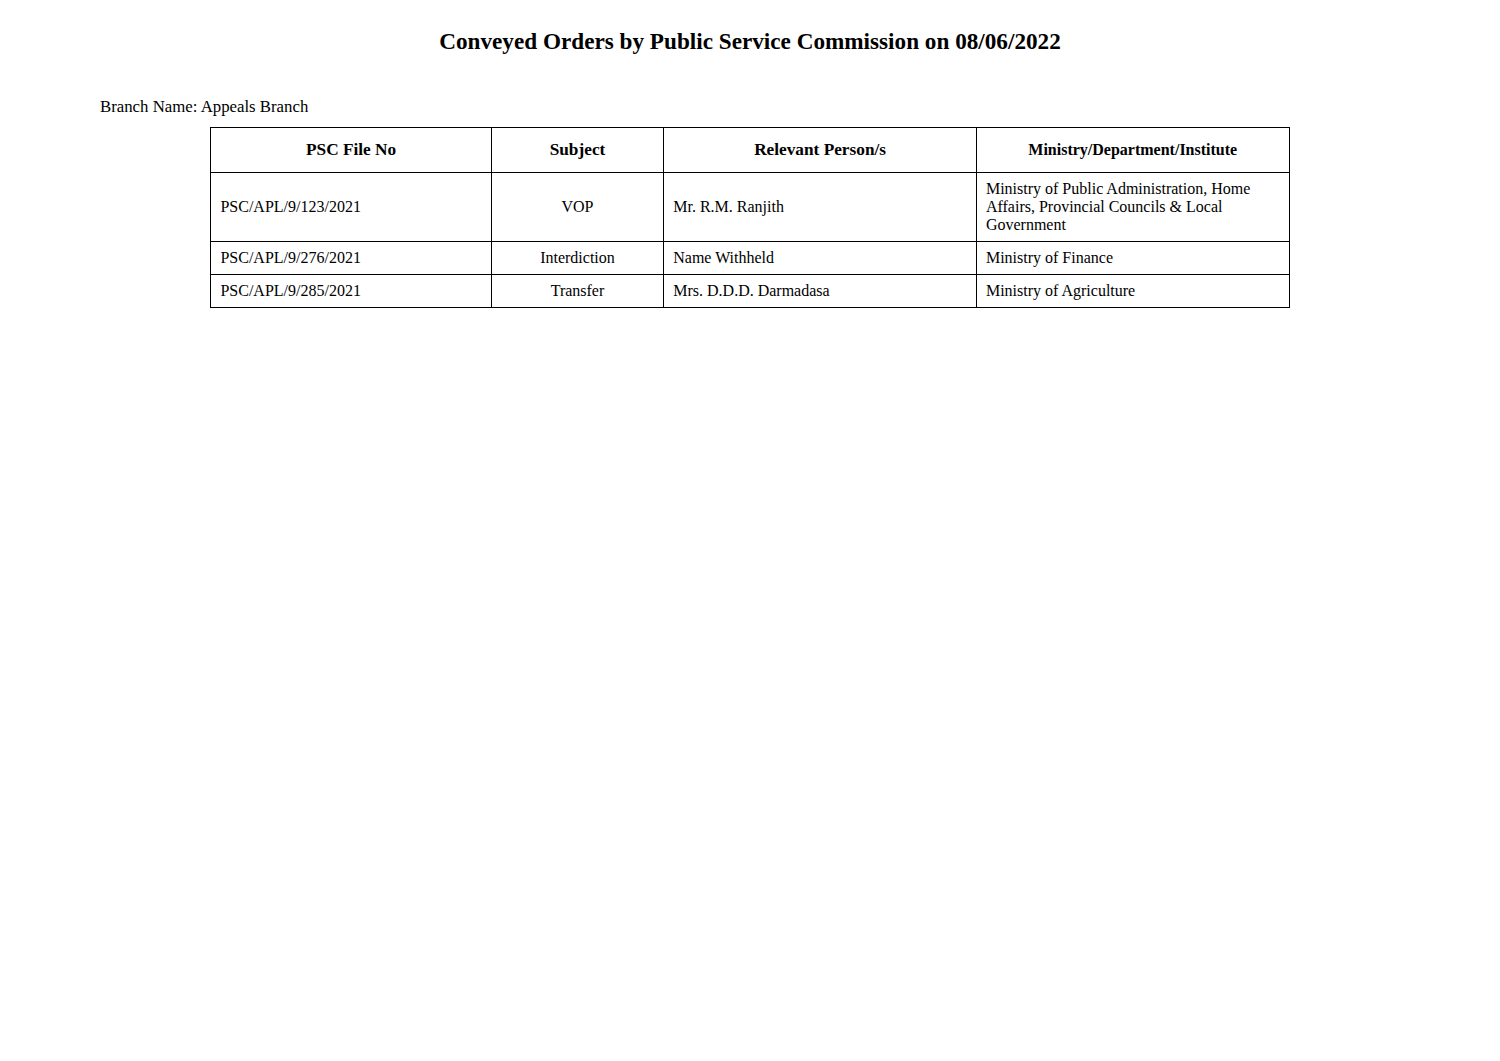Conveyed Orders by Public Service Commission on 08/06/2022
Branch Name: Appeals Branch
| PSC File No | Subject | Relevant Person/s | Ministry/Department/Institute |
| --- | --- | --- | --- |
| PSC/APL/9/123/2021 | VOP | Mr. R.M. Ranjith | Ministry of Public Administration, Home Affairs, Provincial Councils & Local Government |
| PSC/APL/9/276/2021 | Interdiction | Name Withheld | Ministry of Finance |
| PSC/APL/9/285/2021 | Transfer | Mrs. D.D.D. Darmadasa | Ministry of Agriculture |